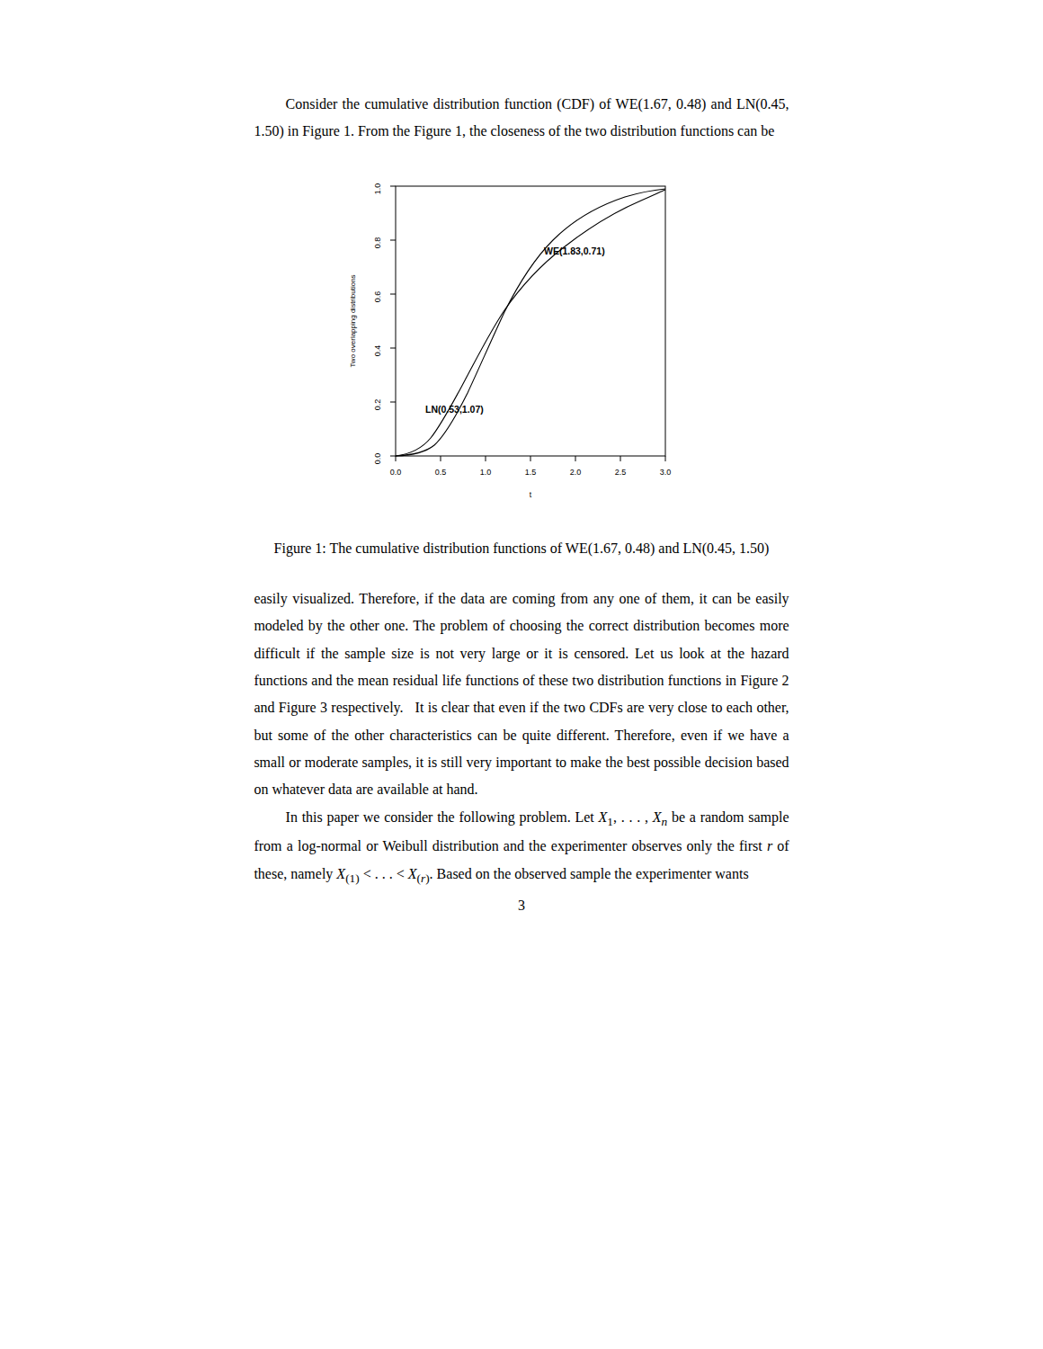Consider the cumulative distribution function (CDF) of WE(1.67, 0.48) and LN(0.45, 1.50) in Figure 1. From the Figure 1, the closeness of the two distribution functions can be
0.0 0.2 0.4 0.6 0.8 1.0 Two overlapping distributions 0.0 0.5 1.0 1.5 2.0 2.5 3.0 t WE(1.83,0.71) LN(0.53,1.07)
Figure 1: The cumulative distribution functions of WE(1.67, 0.48) and LN(0.45, 1.50)
easily visualized. Therefore, if the data are coming from any one of them, it can be easily modeled by the other one. The problem of choosing the correct distribution becomes more difficult if the sample size is not very large or it is censored. Let us look at the hazard functions and the mean residual life functions of these two distribution functions in Figure 2 and Figure 3 respectively. It is clear that even if the two CDFs are very close to each other, but some of the other characteristics can be quite different. Therefore, even if we have a small or moderate samples, it is still very important to make the best possible decision based on whatever data are available at hand.
In this paper we consider the following problem. Let X1, . . . , Xn be a random sample from a log-normal or Weibull distribution and the experimenter observes only the first r of these, namely X(1) < . . . < X(r). Based on the observed sample the experimenter wants
3